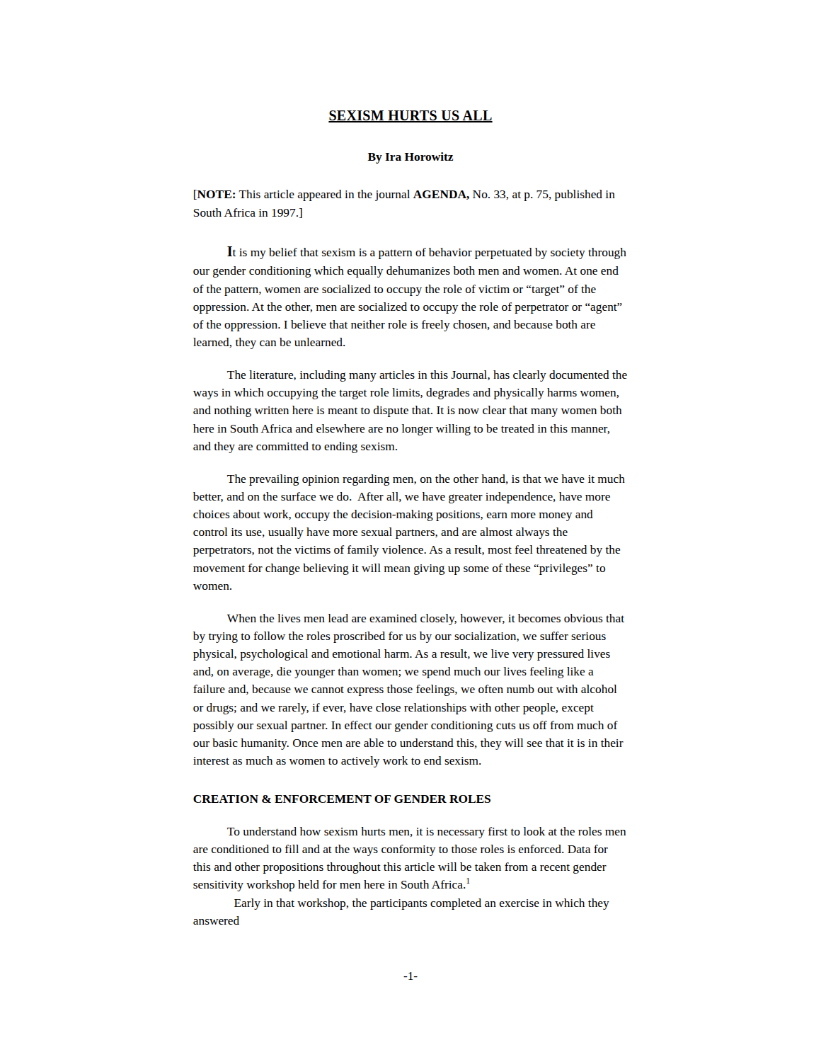SEXISM HURTS US ALL
By Ira Horowitz
[NOTE: This article appeared in the journal AGENDA, No. 33, at p. 75, published in South Africa in 1997.]
It is my belief that sexism is a pattern of behavior perpetuated by society through our gender conditioning which equally dehumanizes both men and women. At one end of the pattern, women are socialized to occupy the role of victim or “target” of the oppression. At the other, men are socialized to occupy the role of perpetrator or “agent” of the oppression. I believe that neither role is freely chosen, and because both are learned, they can be unlearned.
The literature, including many articles in this Journal, has clearly documented the ways in which occupying the target role limits, degrades and physically harms women, and nothing written here is meant to dispute that. It is now clear that many women both here in South Africa and elsewhere are no longer willing to be treated in this manner, and they are committed to ending sexism.
The prevailing opinion regarding men, on the other hand, is that we have it much better, and on the surface we do. After all, we have greater independence, have more choices about work, occupy the decision-making positions, earn more money and control its use, usually have more sexual partners, and are almost always the perpetrators, not the victims of family violence. As a result, most feel threatened by the movement for change believing it will mean giving up some of these “privileges” to women.
When the lives men lead are examined closely, however, it becomes obvious that by trying to follow the roles proscribed for us by our socialization, we suffer serious physical, psychological and emotional harm. As a result, we live very pressured lives and, on average, die younger than women; we spend much our lives feeling like a failure and, because we cannot express those feelings, we often numb out with alcohol or drugs; and we rarely, if ever, have close relationships with other people, except possibly our sexual partner. In effect our gender conditioning cuts us off from much of our basic humanity. Once men are able to understand this, they will see that it is in their interest as much as women to actively work to end sexism.
Creation & Enforcement of Gender Roles
To understand how sexism hurts men, it is necessary first to look at the roles men are conditioned to fill and at the ways conformity to those roles is enforced. Data for this and other propositions throughout this article will be taken from a recent gender sensitivity workshop held for men here in South Africa.1
Early in that workshop, the participants completed an exercise in which they answered
-1-